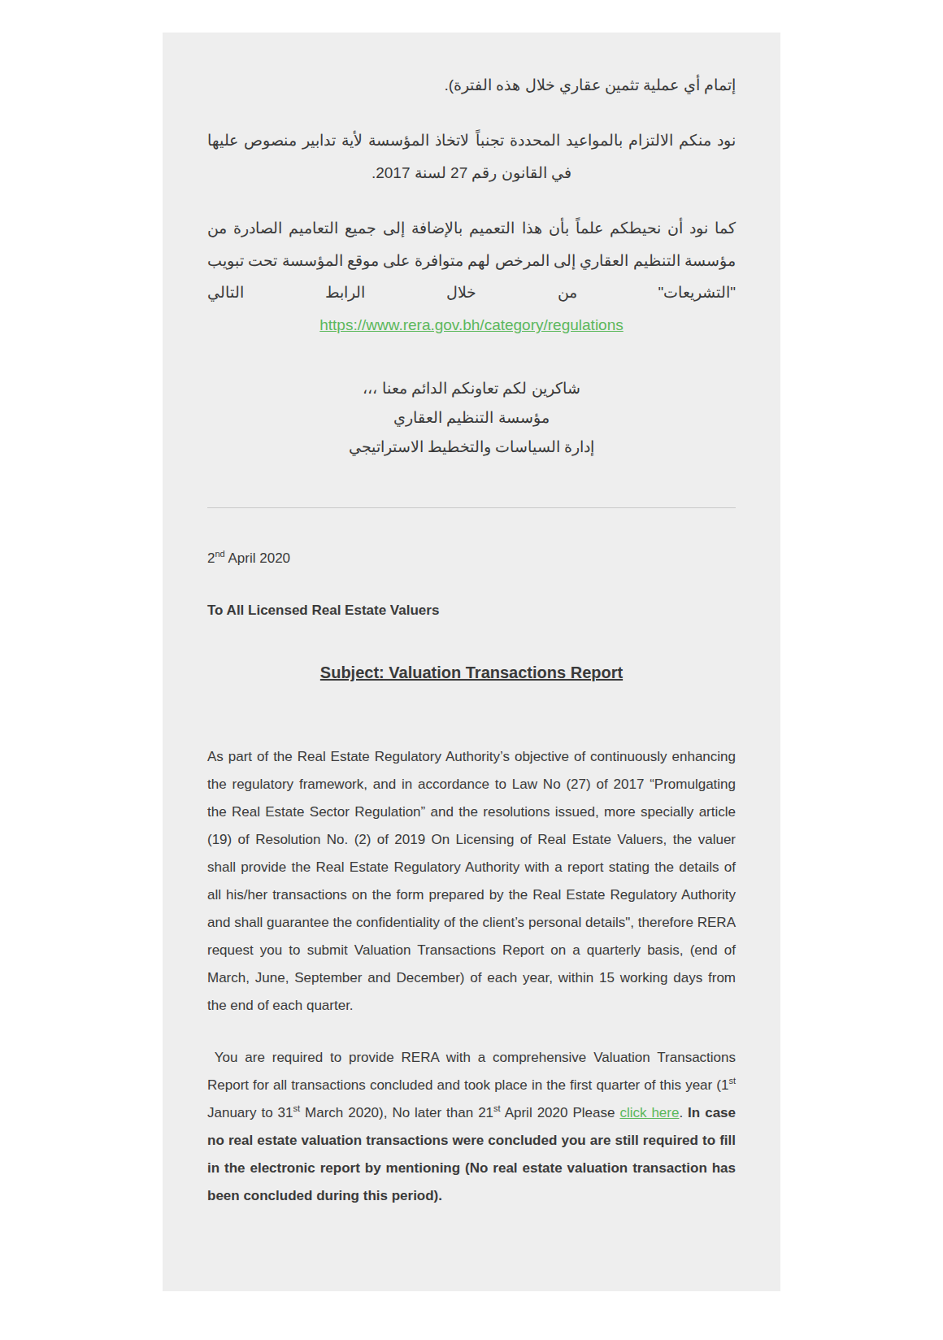إتمام أي عملية تثمين عقاري خلال هذه الفترة).
نود منكم الالتزام بالمواعيد المحددة تجنباً لاتخاذ المؤسسة لأية تدابير منصوص عليها في القانون رقم 27 لسنة 2017.
كما نود أن نحيطكم علماً بأن هذا التعميم بالإضافة إلى جميع التعاميم الصادرة من مؤسسة التنظيم العقاري إلى المرخص لهم متوافرة على موقع المؤسسة تحت تبويب "التشريعات" من خلال الرابط التالي https://www.rera.gov.bh/category/regulations
شاكرين لكم تعاونكم الدائم معنا ،،،
مؤسسة التنظيم العقاري
إدارة السياسات والتخطيط الاستراتيجي
2nd April 2020
To All Licensed Real Estate Valuers
Subject: Valuation Transactions Report
As part of the Real Estate Regulatory Authority’s objective of continuously enhancing the regulatory framework, and in accordance to Law No (27) of 2017 “Promulgating the Real Estate Sector Regulation” and the resolutions issued, more specially article (19) of Resolution No. (2) of 2019 On Licensing of Real Estate Valuers, the valuer shall provide the Real Estate Regulatory Authority with a report stating the details of all his/her transactions on the form prepared by the Real Estate Regulatory Authority and shall guarantee the confidentiality of the client’s personal details", therefore RERA request you to submit Valuation Transactions Report on a quarterly basis, (end of March, June, September and December) of each year, within 15 working days from the end of each quarter.
You are required to provide RERA with a comprehensive Valuation Transactions Report for all transactions concluded and took place in the first quarter of this year (1st January to 31st March 2020), No later than 21st April 2020 Please click here. In case no real estate valuation transactions were concluded you are still required to fill in the electronic report by mentioning (No real estate valuation transaction has been concluded during this period).